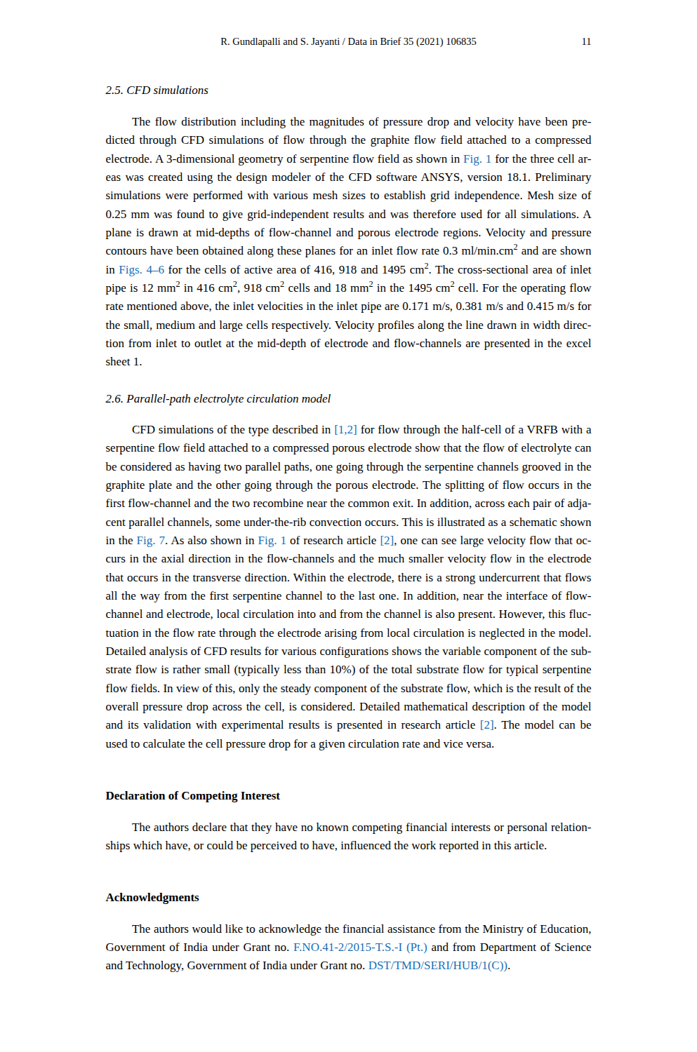R. Gundlapalli and S. Jayanti / Data in Brief 35 (2021) 106835 11
2.5. CFD simulations
The flow distribution including the magnitudes of pressure drop and velocity have been predicted through CFD simulations of flow through the graphite flow field attached to a compressed electrode. A 3-dimensional geometry of serpentine flow field as shown in Fig. 1 for the three cell areas was created using the design modeler of the CFD software ANSYS, version 18.1. Preliminary simulations were performed with various mesh sizes to establish grid independence. Mesh size of 0.25 mm was found to give grid-independent results and was therefore used for all simulations. A plane is drawn at mid-depths of flow-channel and porous electrode regions. Velocity and pressure contours have been obtained along these planes for an inlet flow rate 0.3 ml/min.cm2 and are shown in Figs. 4–6 for the cells of active area of 416, 918 and 1495 cm2. The cross-sectional area of inlet pipe is 12 mm2 in 416 cm2, 918 cm2 cells and 18 mm2 in the 1495 cm2 cell. For the operating flow rate mentioned above, the inlet velocities in the inlet pipe are 0.171 m/s, 0.381 m/s and 0.415 m/s for the small, medium and large cells respectively. Velocity profiles along the line drawn in width direction from inlet to outlet at the mid-depth of electrode and flow-channels are presented in the excel sheet 1.
2.6. Parallel-path electrolyte circulation model
CFD simulations of the type described in [1,2] for flow through the half-cell of a VRFB with a serpentine flow field attached to a compressed porous electrode show that the flow of electrolyte can be considered as having two parallel paths, one going through the serpentine channels grooved in the graphite plate and the other going through the porous electrode. The splitting of flow occurs in the first flow-channel and the two recombine near the common exit. In addition, across each pair of adjacent parallel channels, some under-the-rib convection occurs. This is illustrated as a schematic shown in the Fig. 7. As also shown in Fig. 1 of research article [2], one can see large velocity flow that occurs in the axial direction in the flow-channels and the much smaller velocity flow in the electrode that occurs in the transverse direction. Within the electrode, there is a strong undercurrent that flows all the way from the first serpentine channel to the last one. In addition, near the interface of flow-channel and electrode, local circulation into and from the channel is also present. However, this fluctuation in the flow rate through the electrode arising from local circulation is neglected in the model. Detailed analysis of CFD results for various configurations shows the variable component of the substrate flow is rather small (typically less than 10%) of the total substrate flow for typical serpentine flow fields. In view of this, only the steady component of the substrate flow, which is the result of the overall pressure drop across the cell, is considered. Detailed mathematical description of the model and its validation with experimental results is presented in research article [2]. The model can be used to calculate the cell pressure drop for a given circulation rate and vice versa.
Declaration of Competing Interest
The authors declare that they have no known competing financial interests or personal relationships which have, or could be perceived to have, influenced the work reported in this article.
Acknowledgments
The authors would like to acknowledge the financial assistance from the Ministry of Education, Government of India under Grant no. F.NO.41-2/2015-T.S.-I (Pt.) and from Department of Science and Technology, Government of India under Grant no. DST/TMD/SERI/HUB/1(C)).